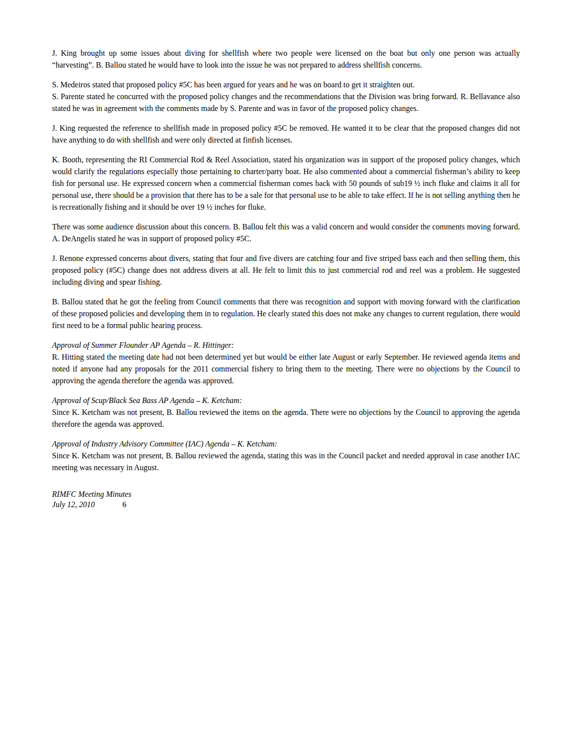J. King brought up some issues about diving for shellfish where two people were licensed on the boat but only one person was actually “harvesting”. B. Ballou stated he would have to look into the issue he was not prepared to address shellfish concerns.
S. Medeiros stated that proposed policy #5C has been argued for years and he was on board to get it straighten out.
S. Parente stated he concurred with the proposed policy changes and the recommendations that the Division was bring forward. R. Bellavance also stated he was in agreement with the comments made by S. Parente and was in favor of the proposed policy changes.
J. King requested the reference to shellfish made in proposed policy #5C be removed. He wanted it to be clear that the proposed changes did not have anything to do with shellfish and were only directed at finfish licenses.
K. Booth, representing the RI Commercial Rod & Reel Association, stated his organization was in support of the proposed policy changes, which would clarify the regulations especially those pertaining to charter/party boat. He also commented about a commercial fisherman’s ability to keep fish for personal use. He expressed concern when a commercial fisherman comes back with 50 pounds of sub19 ½ inch fluke and claims it all for personal use, there should be a provision that there has to be a sale for that personal use to be able to take effect. If he is not selling anything then he is recreationally fishing and it should be over 19 ½ inches for fluke.
There was some audience discussion about this concern. B. Ballou felt this was a valid concern and would consider the comments moving forward. A. DeAngelis stated he was in support of proposed policy #5C.
J. Renone expressed concerns about divers, stating that four and five divers are catching four and five striped bass each and then selling them, this proposed policy (#5C) change does not address divers at all. He felt to limit this to just commercial rod and reel was a problem. He suggested including diving and spear fishing.
B. Ballou stated that he got the feeling from Council comments that there was recognition and support with moving forward with the clarification of these proposed policies and developing them in to regulation. He clearly stated this does not make any changes to current regulation, there would first need to be a formal public hearing process.
Approval of Summer Flounder AP Agenda – R. Hittinger:
R. Hitting stated the meeting date had not been determined yet but would be either late August or early September. He reviewed agenda items and noted if anyone had any proposals for the 2011 commercial fishery to bring them to the meeting. There were no objections by the Council to approving the agenda therefore the agenda was approved.
Approval of Scup/Black Sea Bass AP Agenda – K. Ketcham:
Since K. Ketcham was not present, B. Ballou reviewed the items on the agenda. There were no objections by the Council to approving the agenda therefore the agenda was approved.
Approval of Industry Advisory Committee (IAC) Agenda – K. Ketcham:
Since K. Ketcham was not present, B. Ballou reviewed the agenda, stating this was in the Council packet and needed approval in case another IAC meeting was necessary in August.
RIMFC Meeting Minutes
July 12, 20106